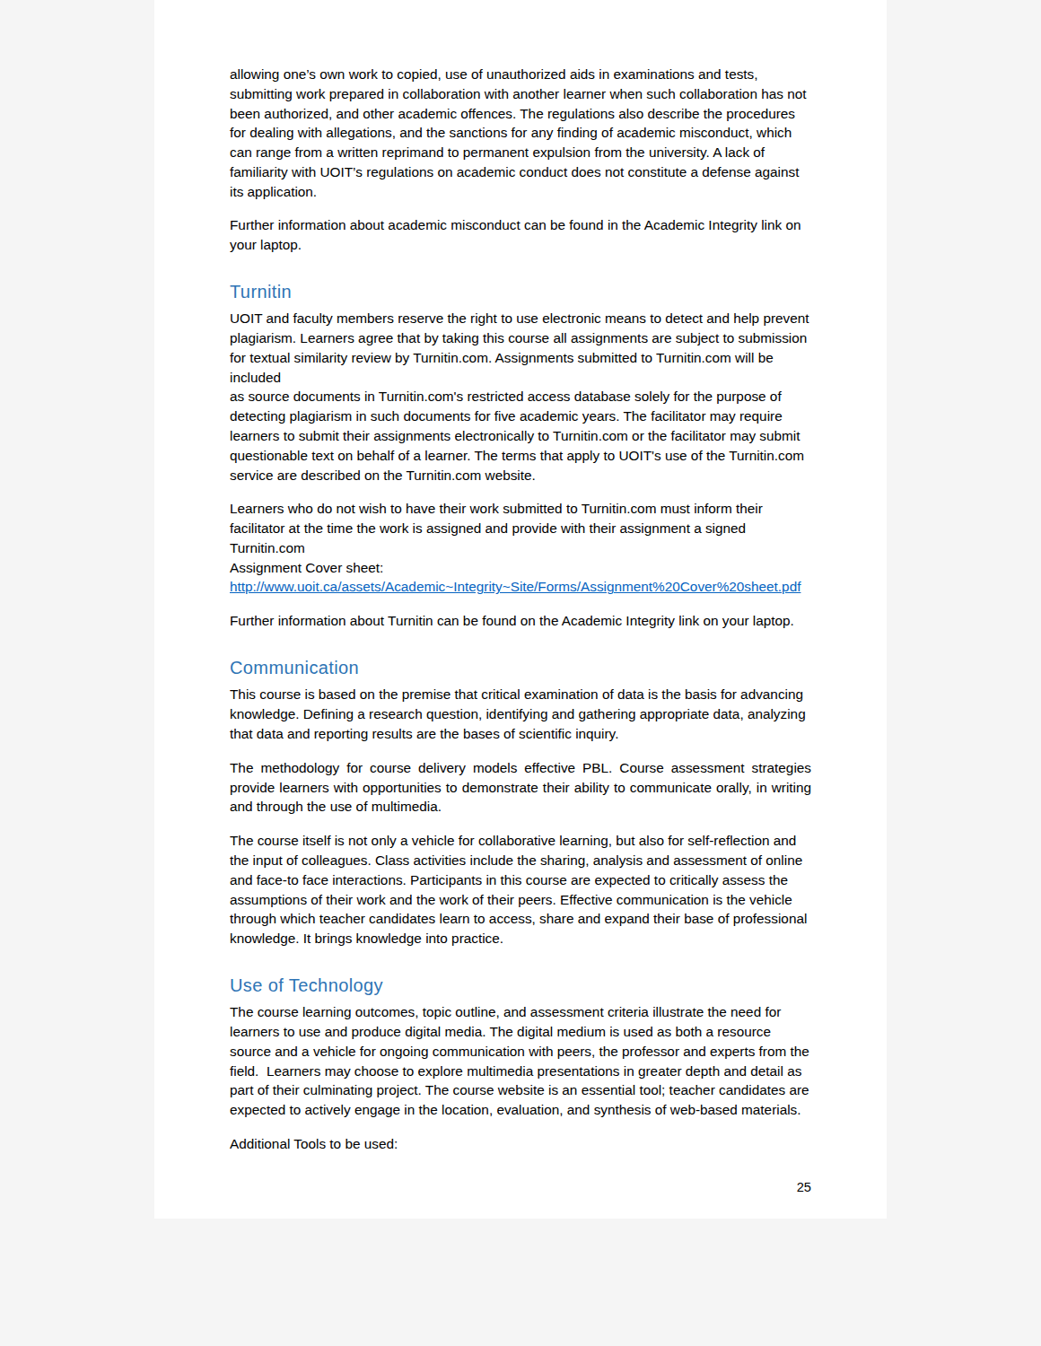allowing one’s own work to copied, use of unauthorized aids in examinations and tests, submitting work prepared in collaboration with another learner when such collaboration has not been authorized, and other academic offences. The regulations also describe the procedures for dealing with allegations, and the sanctions for any finding of academic misconduct, which can range from a written reprimand to permanent expulsion from the university. A lack of familiarity with UOIT’s regulations on academic conduct does not constitute a defense against its application.
Further information about academic misconduct can be found in the Academic Integrity link on your laptop.
Turnitin
UOIT and faculty members reserve the right to use electronic means to detect and help prevent plagiarism. Learners agree that by taking this course all assignments are subject to submission for textual similarity review by Turnitin.com. Assignments submitted to Turnitin.com will be included
as source documents in Turnitin.com's restricted access database solely for the purpose of detecting plagiarism in such documents for five academic years. The facilitator may require learners to submit their assignments electronically to Turnitin.com or the facilitator may submit questionable text on behalf of a learner. The terms that apply to UOIT's use of the Turnitin.com service are described on the Turnitin.com website.
Learners who do not wish to have their work submitted to Turnitin.com must inform their facilitator at the time the work is assigned and provide with their assignment a signed Turnitin.com
Assignment Cover sheet:
http://www.uoit.ca/assets/Academic~Integrity~Site/Forms/Assignment%20Cover%20sheet.pdf
Further information about Turnitin can be found on the Academic Integrity link on your laptop.
Communication
This course is based on the premise that critical examination of data is the basis for advancing knowledge. Defining a research question, identifying and gathering appropriate data, analyzing that data and reporting results are the bases of scientific inquiry.
The methodology for course delivery models effective PBL. Course assessment strategies provide learners with opportunities to demonstrate their ability to communicate orally, in writing and through the use of multimedia.
The course itself is not only a vehicle for collaborative learning, but also for self-reflection and the input of colleagues. Class activities include the sharing, analysis and assessment of online and face-to face interactions. Participants in this course are expected to critically assess the assumptions of their work and the work of their peers. Effective communication is the vehicle through which teacher candidates learn to access, share and expand their base of professional knowledge. It brings knowledge into practice.
Use of Technology
The course learning outcomes, topic outline, and assessment criteria illustrate the need for learners to use and produce digital media. The digital medium is used as both a resource source and a vehicle for ongoing communication with peers, the professor and experts from the field. Learners may choose to explore multimedia presentations in greater depth and detail as part of their culminating project. The course website is an essential tool; teacher candidates are expected to actively engage in the location, evaluation, and synthesis of web-based materials.
Additional Tools to be used:
25